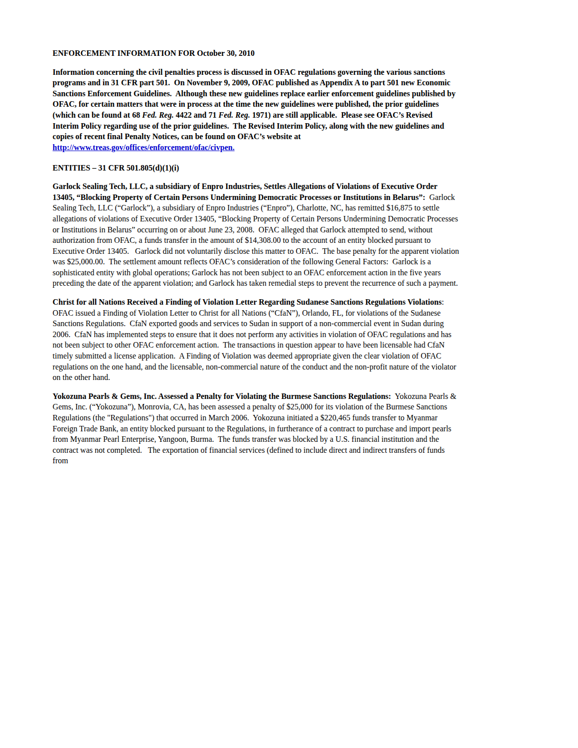ENFORCEMENT INFORMATION FOR October 30, 2010
Information concerning the civil penalties process is discussed in OFAC regulations governing the various sanctions programs and in 31 CFR part 501. On November 9, 2009, OFAC published as Appendix A to part 501 new Economic Sanctions Enforcement Guidelines. Although these new guidelines replace earlier enforcement guidelines published by OFAC, for certain matters that were in process at the time the new guidelines were published, the prior guidelines (which can be found at 68 Fed. Reg. 4422 and 71 Fed. Reg. 1971) are still applicable. Please see OFAC’s Revised Interim Policy regarding use of the prior guidelines. The Revised Interim Policy, along with the new guidelines and copies of recent final Penalty Notices, can be found on OFAC’s website at http://www.treas.gov/offices/enforcement/ofac/civpen.
ENTITIES – 31 CFR 501.805(d)(1)(i)
Garlock Sealing Tech, LLC, a subsidiary of Enpro Industries, Settles Allegations of Violations of Executive Order 13405, “Blocking Property of Certain Persons Undermining Democratic Processes or Institutions in Belarus”: Garlock Sealing Tech, LLC (“Garlock”), a subsidiary of Enpro Industries (“Enpro”), Charlotte, NC, has remitted $16,875 to settle allegations of violations of Executive Order 13405, “Blocking Property of Certain Persons Undermining Democratic Processes or Institutions in Belarus” occurring on or about June 23, 2008. OFAC alleged that Garlock attempted to send, without authorization from OFAC, a funds transfer in the amount of $14,308.00 to the account of an entity blocked pursuant to Executive Order 13405. Garlock did not voluntarily disclose this matter to OFAC. The base penalty for the apparent violation was $25,000.00. The settlement amount reflects OFAC’s consideration of the following General Factors: Garlock is a sophisticated entity with global operations; Garlock has not been subject to an OFAC enforcement action in the five years preceding the date of the apparent violation; and Garlock has taken remedial steps to prevent the recurrence of such a payment.
Christ for all Nations Received a Finding of Violation Letter Regarding Sudanese Sanctions Regulations Violations: OFAC issued a Finding of Violation Letter to Christ for all Nations (“CfaN”), Orlando, FL, for violations of the Sudanese Sanctions Regulations. CfaN exported goods and services to Sudan in support of a non-commercial event in Sudan during 2006. CfaN has implemented steps to ensure that it does not perform any activities in violation of OFAC regulations and has not been subject to other OFAC enforcement action. The transactions in question appear to have been licensable had CfaN timely submitted a license application. A Finding of Violation was deemed appropriate given the clear violation of OFAC regulations on the one hand, and the licensable, non-commercial nature of the conduct and the non-profit nature of the violator on the other hand.
Yokozuna Pearls & Gems, Inc. Assessed a Penalty for Violating the Burmese Sanctions Regulations: Yokozuna Pearls & Gems, Inc. (“Yokozuna”), Monrovia, CA, has been assessed a penalty of $25,000 for its violation of the Burmese Sanctions Regulations (the "Regulations") that occurred in March 2006. Yokozuna initiated a $220,465 funds transfer to Myanmar Foreign Trade Bank, an entity blocked pursuant to the Regulations, in furtherance of a contract to purchase and import pearls from Myanmar Pearl Enterprise, Yangoon, Burma. The funds transfer was blocked by a U.S. financial institution and the contract was not completed. The exportation of financial services (defined to include direct and indirect transfers of funds from